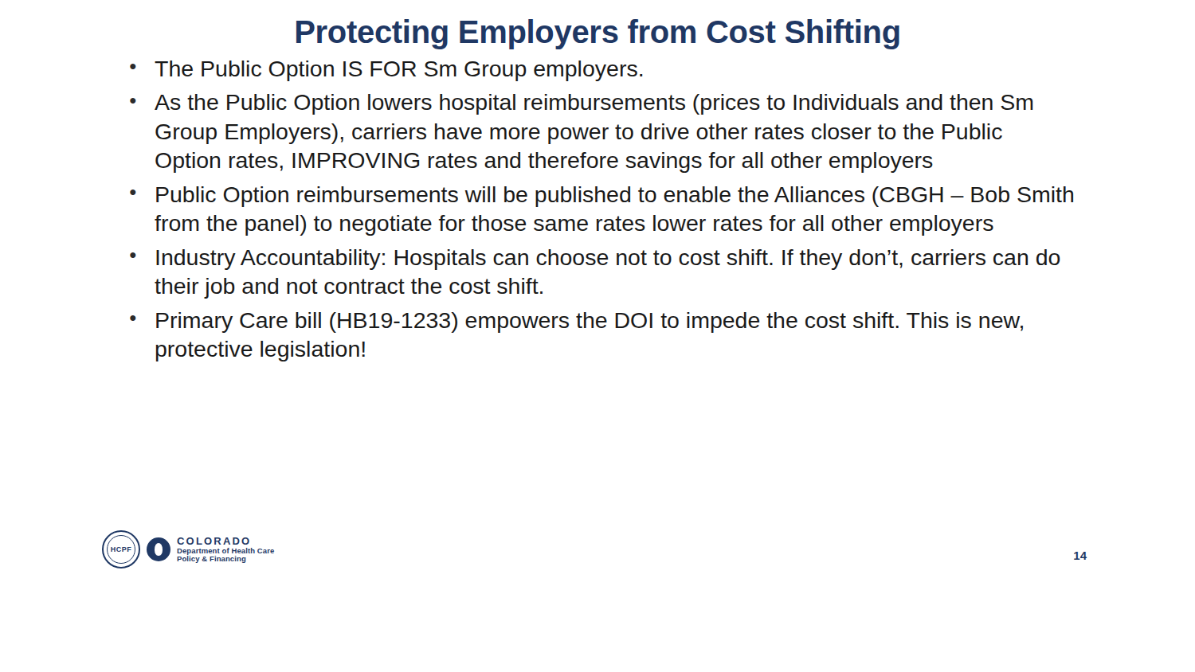Protecting Employers from Cost Shifting
The Public Option IS FOR Sm Group employers.
As the Public Option lowers hospital reimbursements (prices to Individuals and then Sm Group Employers), carriers have more power to drive other rates closer to the Public Option rates, IMPROVING rates and therefore savings for all other employers
Public Option reimbursements will be published to enable the Alliances (CBGH – Bob Smith from the panel) to negotiate for those same rates lower rates for all other employers
Industry Accountability: Hospitals can choose not to cost shift. If they don’t, carriers can do their job and not contract the cost shift.
Primary Care bill (HB19-1233) empowers the DOI to impede the cost shift. This is new, protective legislation!
HCPF
COLORADO
Department of Health Care
Policy & Financing
14